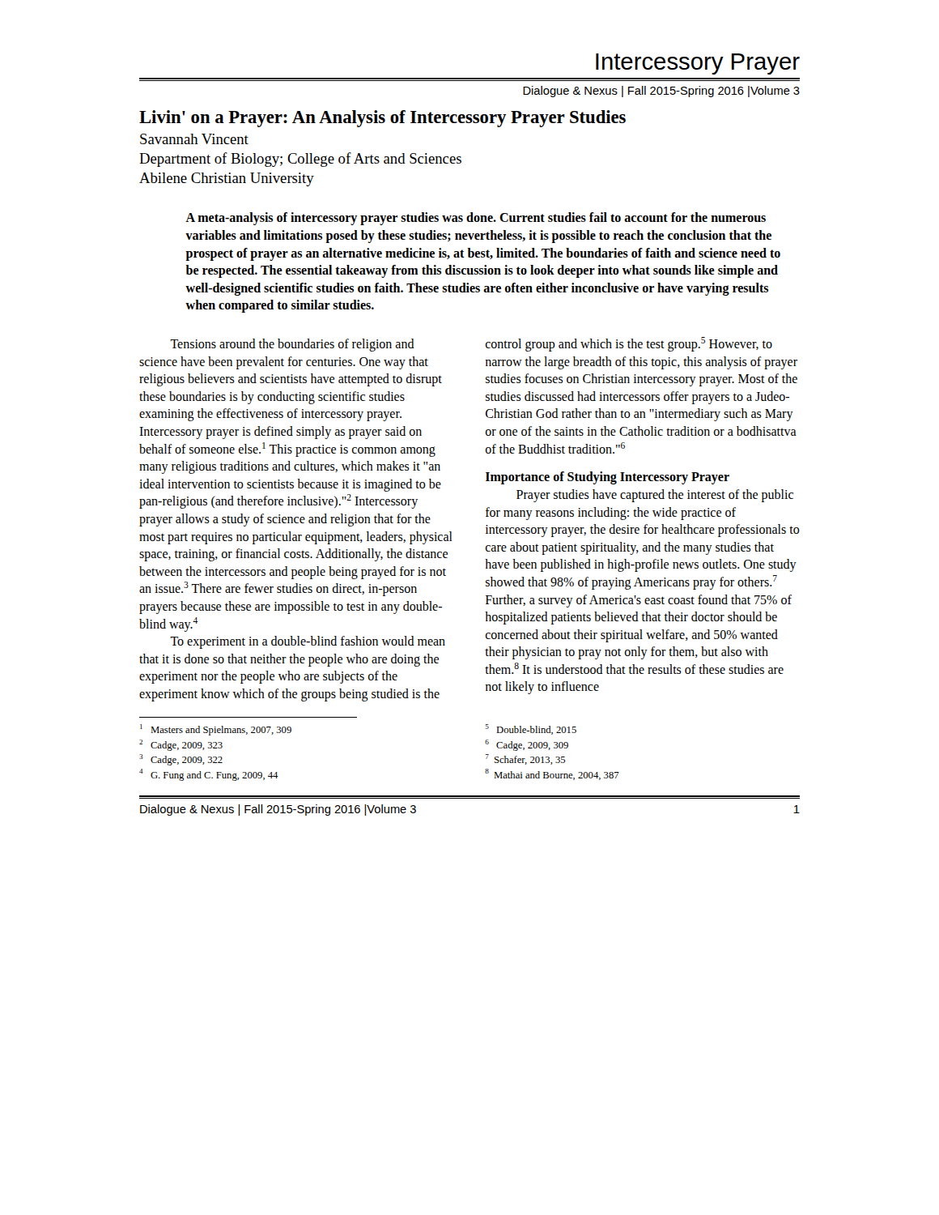Intercessory Prayer
Dialogue & Nexus | Fall 2015-Spring 2016 |Volume 3
Livin' on a Prayer: An Analysis of Intercessory Prayer Studies
Savannah Vincent
Department of Biology; College of Arts and Sciences
Abilene Christian University
A meta-analysis of intercessory prayer studies was done. Current studies fail to account for the numerous variables and limitations posed by these studies; nevertheless, it is possible to reach the conclusion that the prospect of prayer as an alternative medicine is, at best, limited. The boundaries of faith and science need to be respected. The essential takeaway from this discussion is to look deeper into what sounds like simple and well-designed scientific studies on faith. These studies are often either inconclusive or have varying results when compared to similar studies.
Tensions around the boundaries of religion and science have been prevalent for centuries. One way that religious believers and scientists have attempted to disrupt these boundaries is by conducting scientific studies examining the effectiveness of intercessory prayer. Intercessory prayer is defined simply as prayer said on behalf of someone else.1 This practice is common among many religious traditions and cultures, which makes it "an ideal intervention to scientists because it is imagined to be pan-religious (and therefore inclusive)."2 Intercessory prayer allows a study of science and religion that for the most part requires no particular equipment, leaders, physical space, training, or financial costs. Additionally, the distance between the intercessors and people being prayed for is not an issue.3 There are fewer studies on direct, in-person prayers because these are impossible to test in any double-blind way.4
To experiment in a double-blind fashion would mean that it is done so that neither the people who are doing the experiment nor the people who are subjects of the experiment know which of the groups being studied is the control group and which is the test group.5 However, to narrow the large breadth of this topic, this analysis of prayer studies focuses on Christian intercessory prayer. Most of the studies discussed had intercessors offer prayers to a Judeo-Christian God rather than to an "intermediary such as Mary or one of the saints in the Catholic tradition or a bodhisattva of the Buddhist tradition."6
Importance of Studying Intercessory Prayer
Prayer studies have captured the interest of the public for many reasons including: the wide practice of intercessory prayer, the desire for healthcare professionals to care about patient spirituality, and the many studies that have been published in high-profile news outlets. One study showed that 98% of praying Americans pray for others.7 Further, a survey of America's east coast found that 75% of hospitalized patients believed that their doctor should be concerned about their spiritual welfare, and 50% wanted their physician to pray not only for them, but also with them.8 It is understood that the results of these studies are not likely to influence
1 Masters and Spielmans, 2007, 309
2 Cadge, 2009, 323
3 Cadge, 2009, 322
4 G. Fung and C. Fung, 2009, 44
5 Double-blind, 2015
6 Cadge, 2009, 309
7 Schafer, 2013, 35
8 Mathai and Bourne, 2004, 387
Dialogue & Nexus | Fall 2015-Spring 2016 |Volume 3 1